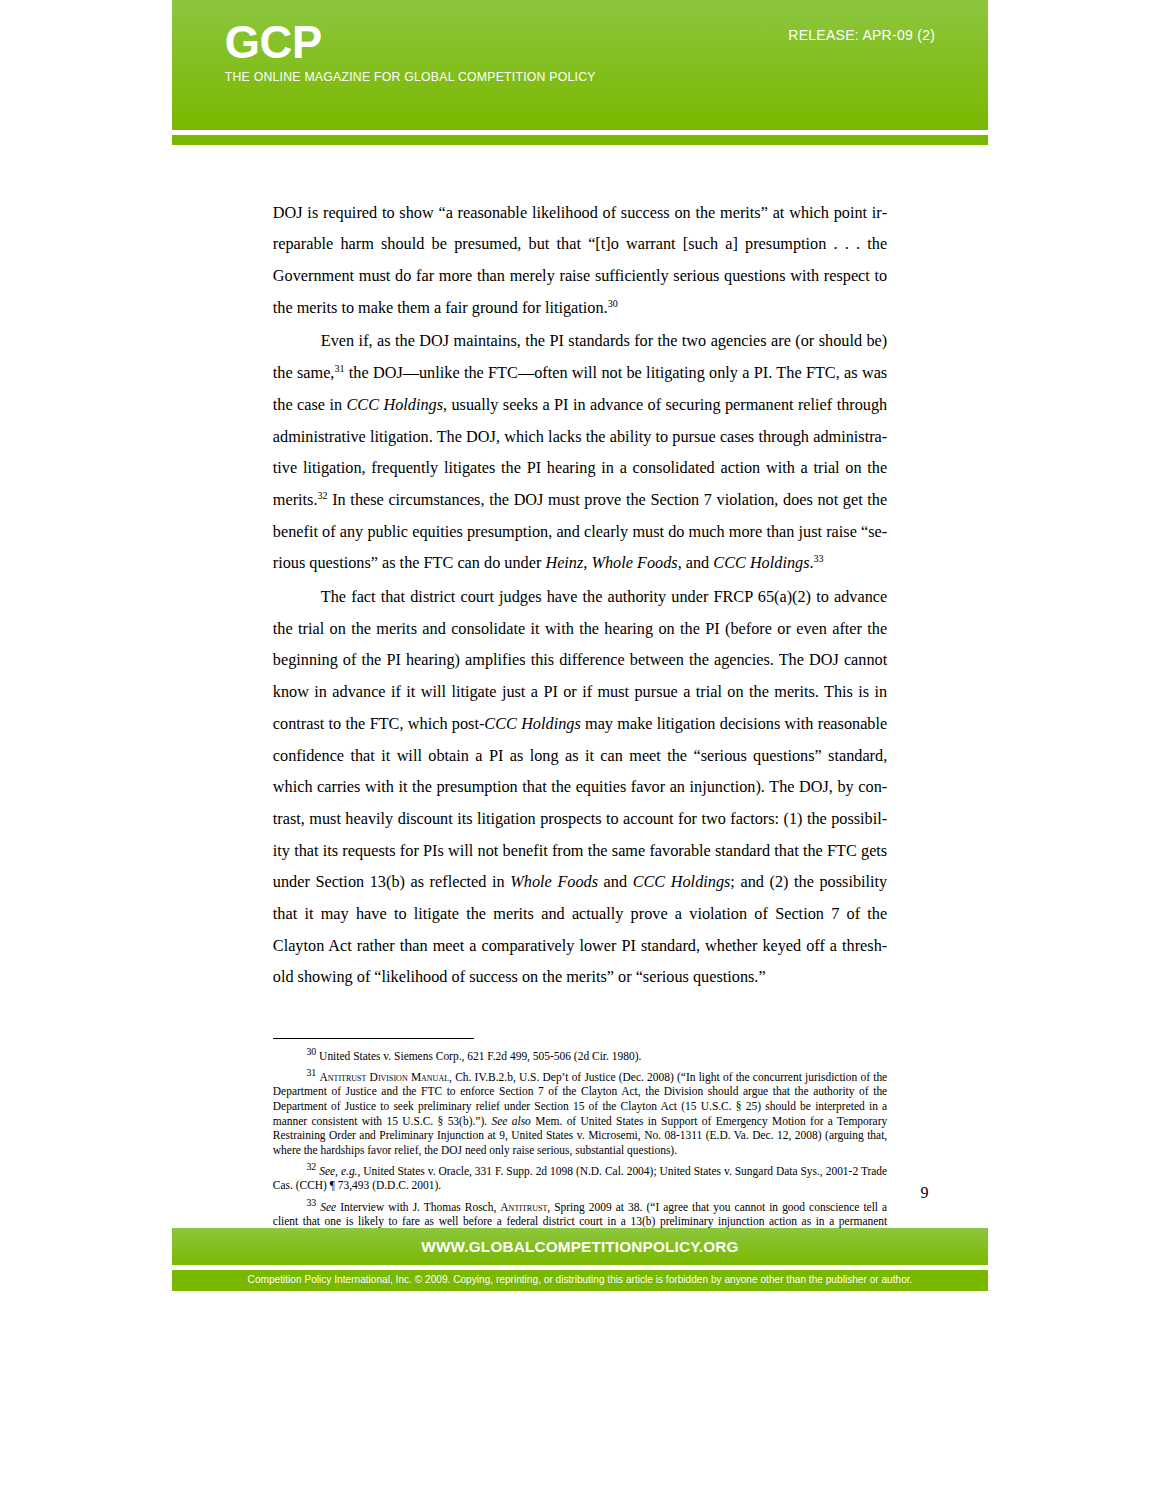RELEASE: APR-09 (2)
GCP
THE ONLINE MAGAZINE FOR GLOBAL COMPETITION POLICY
DOJ is required to show “a reasonable likelihood of success on the merits” at which point irreparable harm should be presumed, but that “[t]o warrant [such a] presumption . . . the Government must do far more than merely raise sufficiently serious questions with respect to the merits to make them a fair ground for litigation.30
Even if, as the DOJ maintains, the PI standards for the two agencies are (or should be) the same,31 the DOJ—unlike the FTC—often will not be litigating only a PI. The FTC, as was the case in CCC Holdings, usually seeks a PI in advance of securing permanent relief through administrative litigation. The DOJ, which lacks the ability to pursue cases through administrative litigation, frequently litigates the PI hearing in a consolidated action with a trial on the merits.32 In these circumstances, the DOJ must prove the Section 7 violation, does not get the benefit of any public equities presumption, and clearly must do much more than just raise “serious questions” as the FTC can do under Heinz, Whole Foods, and CCC Holdings.33
The fact that district court judges have the authority under FRCP 65(a)(2) to advance the trial on the merits and consolidate it with the hearing on the PI (before or even after the beginning of the PI hearing) amplifies this difference between the agencies. The DOJ cannot know in advance if it will litigate just a PI or if must pursue a trial on the merits. This is in contrast to the FTC, which post-CCC Holdings may make litigation decisions with reasonable confidence that it will obtain a PI as long as it can meet the “serious questions” standard, which carries with it the presumption that the equities favor an injunction). The DOJ, by contrast, must heavily discount its litigation prospects to account for two factors: (1) the possibility that its requests for PIs will not benefit from the same favorable standard that the FTC gets under Section 13(b) as reflected in Whole Foods and CCC Holdings; and (2) the possibility that it may have to litigate the merits and actually prove a violation of Section 7 of the Clayton Act rather than meet a comparatively lower PI standard, whether keyed off a threshold showing of “likelihood of success on the merits” or “serious questions.”
30 United States v. Siemens Corp., 621 F.2d 499, 505-506 (2d Cir. 1980).
31 Antitrust Division Manual, Ch. IV.B.2.b, U.S. Dep’t of Justice (Dec. 2008) (“In light of the concurrent jurisdiction of the Department of Justice and the FTC to enforce Section 7 of the Clayton Act, the Division should argue that the authority of the Department of Justice to seek preliminary relief under Section 15 of the Clayton Act (15 U.S.C. § 25) should be interpreted in a manner consistent with 15 U.S.C. § 53(b).”). See also Mem. of United States in Support of Emergency Motion for a Temporary Restraining Order and Preliminary Injunction at 9, United States v. Microsemi, No. 08-1311 (E.D. Va. Dec. 12, 2008) (arguing that, where the hardships favor relief, the DOJ need only raise serious, substantial questions).
32 See, e.g., United States v. Oracle, 331 F. Supp. 2d 1098 (N.D. Cal. 2004); United States v. Sungard Data Sys., 2001-2 Trade Cas. (CCH) ¶ 73,493 (D.D.C. 2001).
33 See Interview with J. Thomas Rosch, Antitrust, Spring 2009 at 38. (“I agree that you cannot in good conscience tell a client that one is likely to fare as well before a federal district court in a 13(b) preliminary injunction action as in a permanent injunction proceeding brought by the Antitrust Division before a federal district court. But that difference is, as I say, attributable to the difference in standards applicable in the two federal district court proceedings: the district court in the FTC’s preliminary injunction proceeding, as a matter of Congressional intent, is only able to determine whether or not there’s a fair grounds for litigation, not decide the merits.”).
9
WWW.GLOBALCOMPETITIONPOLICY.ORG
Competition Policy International, Inc. © 2009. Copying, reprinting, or distributing this article is forbidden by anyone other than the publisher or author.